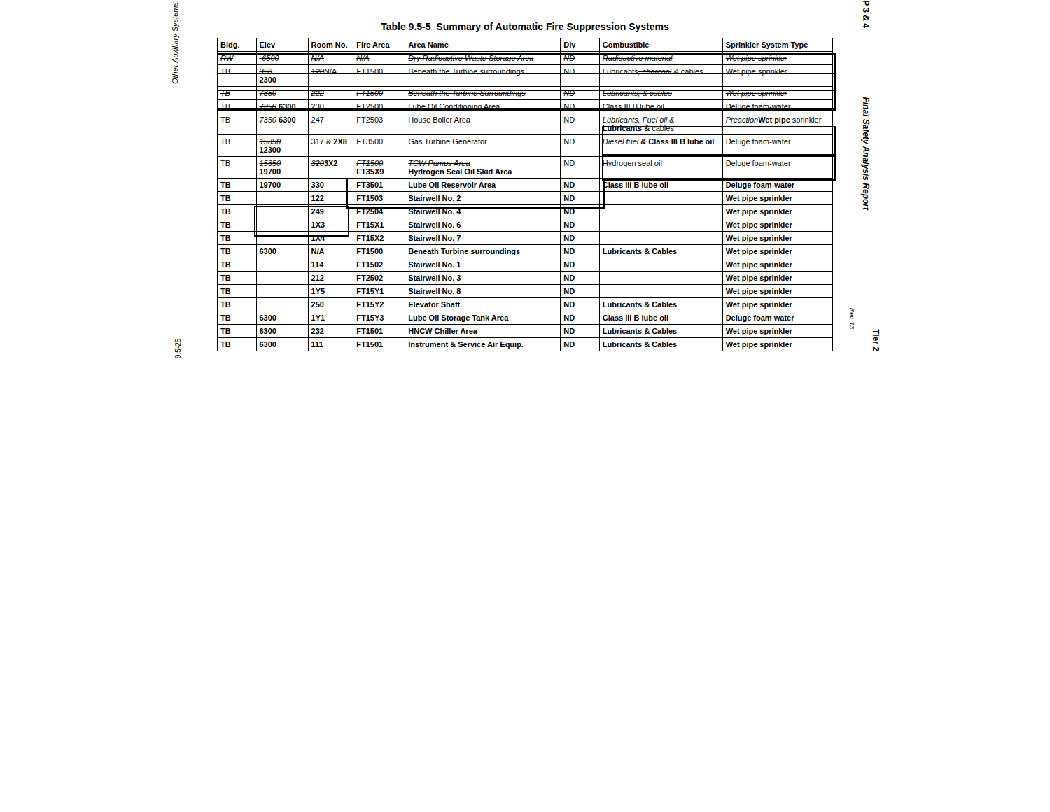Other Auxiliary Systems
STP 3 & 4
Final Safety Analysis Report
Rev. 13
Tier 2
9.5-25
Table 9.5-5 Summary of Automatic Fire Suppression Systems
| Bldg. | Elev | Room No. | Fire Area | Area Name | Div | Combustible | Sprinkler System Type |
| --- | --- | --- | --- | --- | --- | --- | --- |
| RW | -6500 | N/A | N/A | Dry Radioactive Waste Storage Area | ND | Radioactive material | Wet pipe sprinkler |
| TB | 350 2300 | 120 N/A | FT1500 | Beneath the Turbine surroundings | ND | Lubricants , charcoal & cables | Wet pipe sprinkler |
| TB | 7350 | 222 | FT1500 | Beneath the Turbine Surroundings | ND | Lubricants, & cables | Wet pipe sprinkler |
| TB | 7350 6300 | 230 | FT2500 | Lube Oil Conditioning Area | ND | Class III B lube oil | Deluge foam-water |
| TB | 7350 6300 | 247 | FT2503 | House Boiler Area | ND | Lubricants, Fuel oil & Lubricants & cables | Preaction Wet pipe sprinkler |
| TB | 15350 12300 | 317 & 2X8 | FT3500 | Gas Turbine Generator | ND | Diesel fuel & Class III B lube oil | Deluge foam-water |
| TB | 15350 19700 | 320 3X2 | FT1500 FT35X9 | TCW Pumps Area Hydrogen Seal Oil Skid Area | ND | Hydrogen seal oil | Deluge foam-water |
| TB | 19700 | 330 | FT3501 | Lube Oil Reservoir Area | ND | Class III B lube oil | Deluge foam-water |
| TB | | 122 | FT1503 | Stairwell No. 2 | ND | | Wet pipe sprinkler |
| TB | | 249 | FT2504 | Stairwell No. 4 | ND | | Wet pipe sprinkler |
| TB | | 1X3 | FT15X1 | Stairwell No. 6 | ND | | Wet pipe sprinkler |
| TB | | 1X4 | FT15X2 | Stairwell No. 7 | ND | | Wet pipe sprinkler |
| TB | 6300 | N/A | FT1500 | Beneath Turbine surroundings | ND | Lubricants & Cables | Wet pipe sprinkler |
| TB | | 114 | FT1502 | Stairwell No. 1 | ND | | Wet pipe sprinkler |
| TB | | 212 | FT2502 | Stairwell No. 3 | ND | | Wet pipe sprinkler |
| TB | | 1Y5 | FT15Y1 | Stairwell No. 8 | ND | | Wet pipe sprinkler |
| TB | | 250 | FT15Y2 | Elevator Shaft | ND | Lubricants & Cables | Wet pipe sprinkler |
| TB | 6300 | 1Y1 | FT15Y3 | Lube Oil Storage Tank Area | ND | Class III B lube oil | Deluge foam water |
| TB | 6300 | 232 | FT1501 | HNCW Chiller Area | ND | Lubricants & Cables | Wet pipe sprinkler |
| TB | 6300 | 111 | FT1501 | Instrument & Service Air Equip. | ND | Lubricants & Cables | Wet pipe sprinkler |